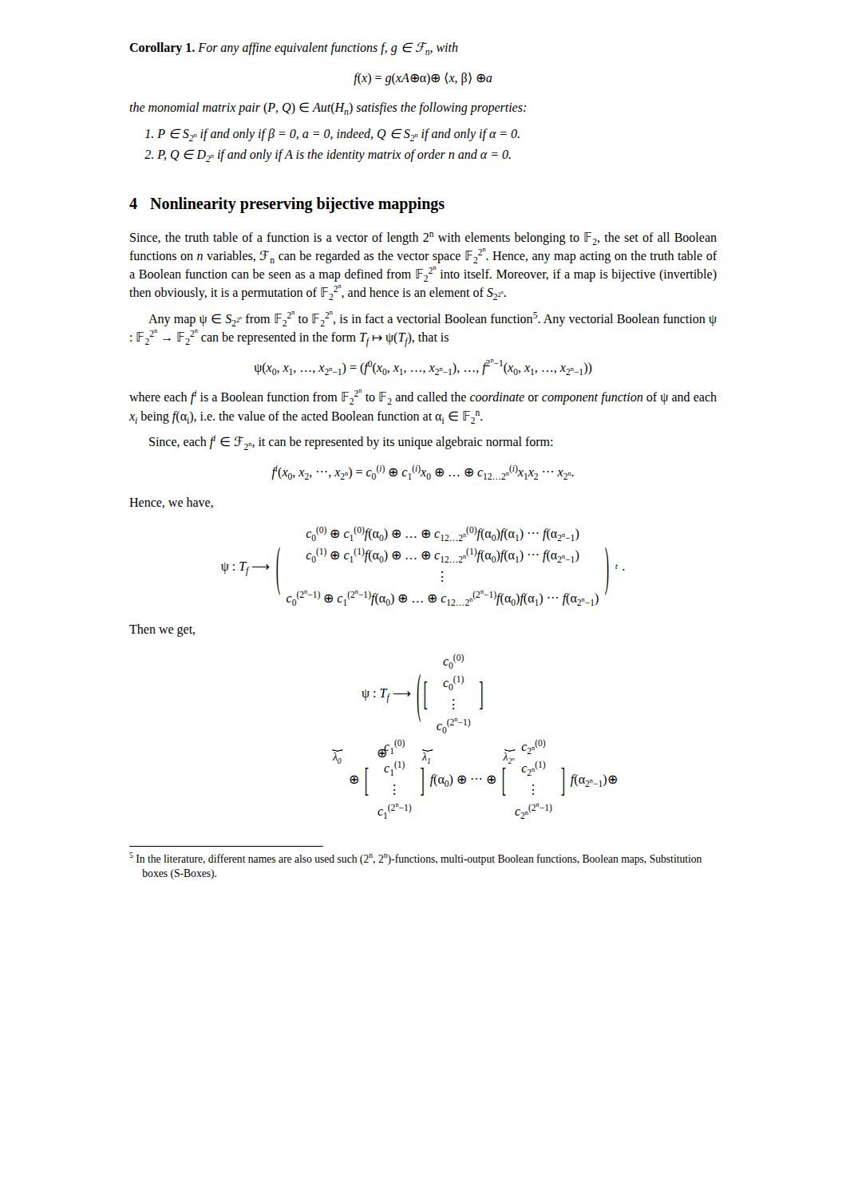Corollary 1. For any affine equivalent functions f, g ∈ ℱn, with
f(x) = g(xA⊕α)⊕ ⟨x, β⟩ ⊕a
the monomial matrix pair (P, Q) ∈ Aut(Hn) satisfies the following properties:
P ∈ S2n if and only if β = 0, a = 0, indeed, Q ∈ S2n if and only if α = 0.
P, Q ∈ D2n if and only if A is the identity matrix of order n and α = 0.
4 Nonlinearity preserving bijective mappings
Since, the truth table of a function is a vector of length 2n with elements belonging to 𝔽2, the set of all Boolean functions on n variables, ℱn can be regarded as the vector space 𝔽22n. Hence, any map acting on the truth table of a Boolean function can be seen as a map defined from 𝔽22n into itself. Moreover, if a map is bijective (invertible) then obviously, it is a permutation of 𝔽22n, and hence is an element of S22n.
Any map ψ ∈ S22n from 𝔽22n to 𝔽22n, is in fact a vectorial Boolean function5. Any vectorial Boolean function ψ : 𝔽22n → 𝔽22n can be represented in the form Tf ↦ ψ(Tf), that is
ψ(x0, x1, …, x2n−1) = (f0(x0, x1, …, x2n−1), …, f2n−1(x0, x1, …, x2n−1))
where each fi is a Boolean function from 𝔽22n to 𝔽2 and called the coordinate or component function of ψ and each xi being f(αi), i.e. the value of the acted Boolean function at αi ∈ 𝔽2n.
Since, each fi ∈ ℱ2n, it can be represented by its unique algebraic normal form:
fi(x0, x2, ···, x2n) = c0(i) ⊕ c1(i)x0 ⊕ … ⊕ c12…2n(i)x1x2 ··· x2n.
Hence, we have,
ψ : Tf ⟶ (
| c 0 (0) ⊕ c 1 (0) f (α 0 ) ⊕ … ⊕ c 12…2 n (0) f (α 0 ) f (α 1 ) ··· f (α 2 n −1 ) |
| c 0 (1) ⊕ c 1 (1) f (α 0 ) ⊕ … ⊕ c 12…2 n (1) f (α 0 ) f (α 1 ) ··· f (α 2 n −1 ) |
| ⋮ |
| c 0 (2 n −1) ⊕ c 1 (2 n −1) f (α 0 ) ⊕ … ⊕ c 12…2 n (2 n −1) f (α 0 ) f (α 1 ) ··· f (α 2 n −1 ) |
) t .
Then we get,
ψ : Tf ⟶ ( [
| c 0 (0) |
| c 0 (1) |
| ⋮ |
| c 0 (2 n −1) |
]
⏟λ0 ⊕ ⏟λ1 ⏟λ2n
ψ : Tf ⟶ [
| c 0 (0) |
| c 0 (1) |
| ⋮ |
| c 0 (2 n −1) |
] ⊕ [
| c 1 (0) |
| c 1 (1) |
| ⋮ |
| c 1 (2 n −1) |
] f(α0) ⊕ ··· ⊕ [
| c 2 n (0) |
| c 2 n (1) |
| ⋮ |
| c 2 n (2 n −1) |
] f(α2n−1)⊕
5 In the literature, different names are also used such (2n, 2n)-functions, multi-output Boolean functions, Boolean maps, Substitution boxes (S-Boxes).